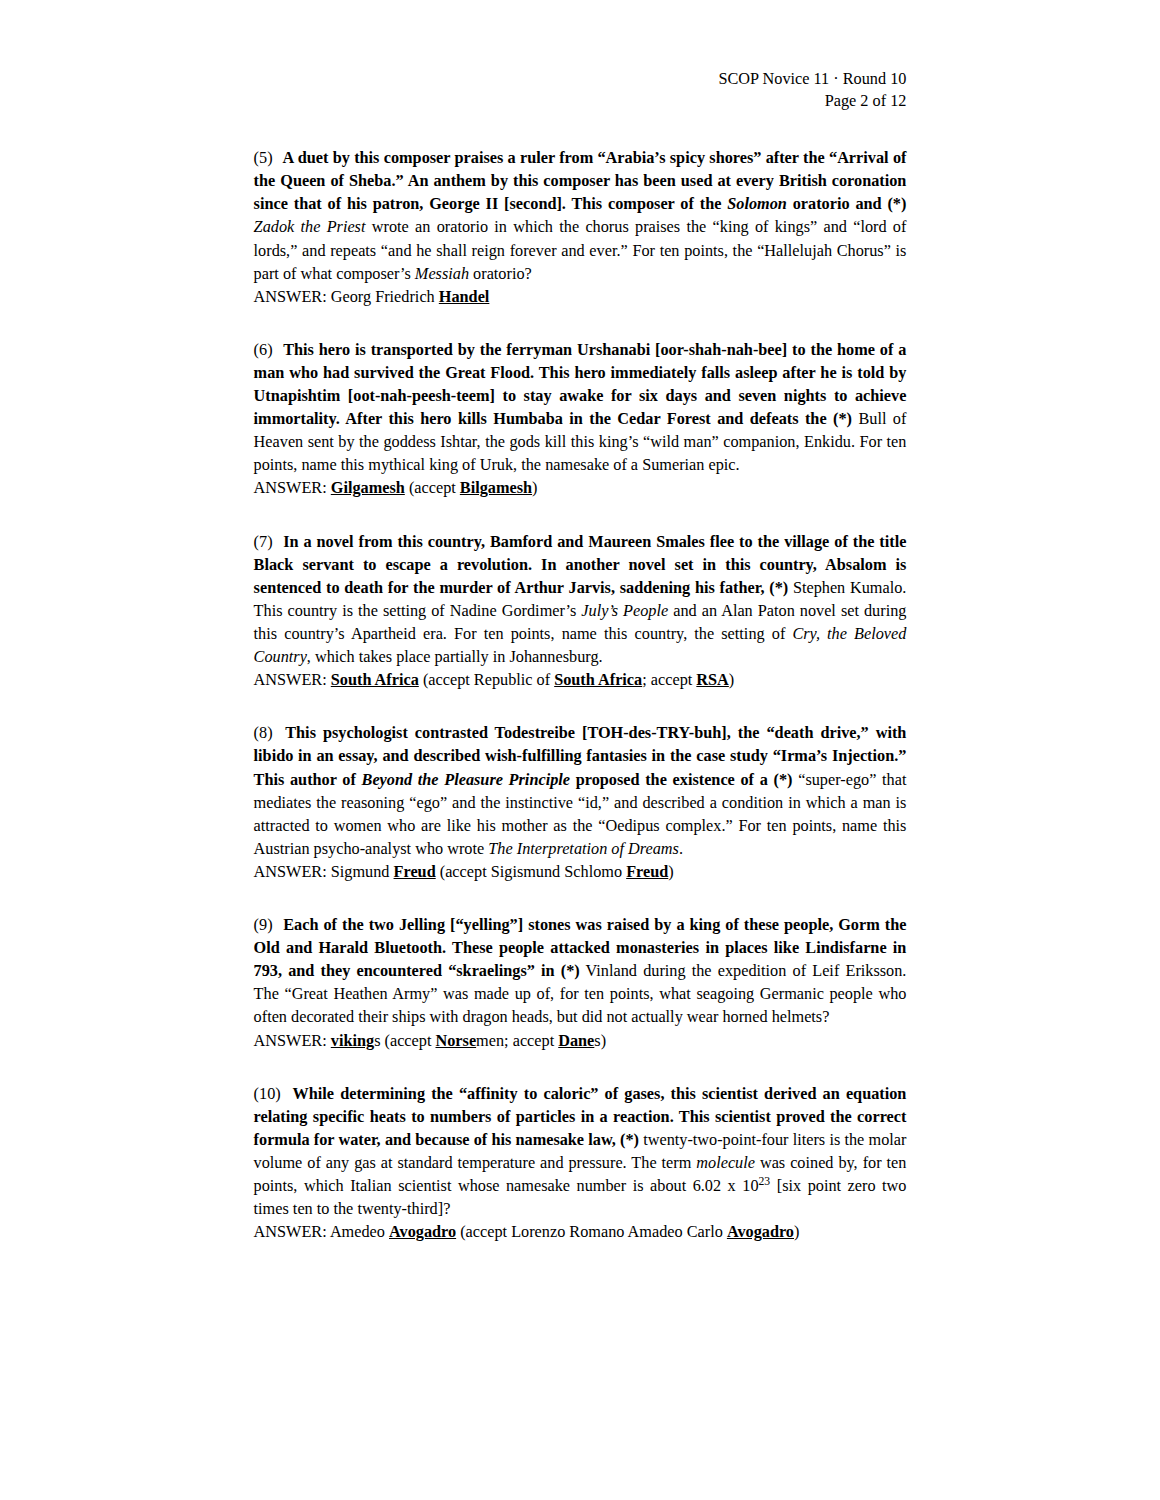SCOP Novice 11 · Round 10
Page 2 of 12
(5) A duet by this composer praises a ruler from “Arabia’s spicy shores” after the “Arrival of the Queen of Sheba.” An anthem by this composer has been used at every British coronation since that of his patron, George II [second]. This composer of the Solomon oratorio and (*) Zadok the Priest wrote an oratorio in which the chorus praises the “king of kings” and “lord of lords,” and repeats “and he shall reign forever and ever.” For ten points, the “Hallelujah Chorus” is part of what composer’s Messiah oratorio?
ANSWER: Georg Friedrich Handel
(6) This hero is transported by the ferryman Urshanabi [oor-shah-nah-bee] to the home of a man who had survived the Great Flood. This hero immediately falls asleep after he is told by Utnapishtim [oot-nah-peesh-teem] to stay awake for six days and seven nights to achieve immortality. After this hero kills Humbaba in the Cedar Forest and defeats the (*) Bull of Heaven sent by the goddess Ishtar, the gods kill this king’s “wild man” companion, Enkidu. For ten points, name this mythical king of Uruk, the namesake of a Sumerian epic.
ANSWER: Gilgamesh (accept Bilgamesh)
(7) In a novel from this country, Bamford and Maureen Smales flee to the village of the title Black servant to escape a revolution. In another novel set in this country, Absalom is sentenced to death for the murder of Arthur Jarvis, saddening his father, (*) Stephen Kumalo. This country is the setting of Nadine Gordimer’s July’s People and an Alan Paton novel set during this country’s Apartheid era. For ten points, name this country, the setting of Cry, the Beloved Country, which takes place partially in Johannesburg.
ANSWER: South Africa (accept Republic of South Africa; accept RSA)
(8) This psychologist contrasted Todestreibe [TOH-des-TRY-buh], the “death drive,” with libido in an essay, and described wish-fulfilling fantasies in the case study “Irma’s Injection.” This author of Beyond the Pleasure Principle proposed the existence of a (*) “super-ego” that mediates the reasoning “ego” and the instinctive “id,” and described a condition in which a man is attracted to women who are like his mother as the “Oedipus complex.” For ten points, name this Austrian psycho-analyst who wrote The Interpretation of Dreams.
ANSWER: Sigmund Freud (accept Sigismund Schlomo Freud)
(9) Each of the two Jelling [“yelling”] stones was raised by a king of these people, Gorm the Old and Harald Bluetooth. These people attacked monasteries in places like Lindisfarne in 793, and they encountered “skraelings” in (*) Vinland during the expedition of Leif Eriksson. The “Great Heathen Army” was made up of, for ten points, what seagoing Germanic people who often decorated their ships with dragon heads, but did not actually wear horned helmets?
ANSWER: vikings (accept Norsemen; accept Danes)
(10) While determining the “affinity to caloric” of gases, this scientist derived an equation relating specific heats to numbers of particles in a reaction. This scientist proved the correct formula for water, and because of his namesake law, (*) twenty-two-point-four liters is the molar volume of any gas at standard temperature and pressure. The term molecule was coined by, for ten points, which Italian scientist whose namesake number is about 6.02 x 1023 [six point zero two times ten to the twenty-third]?
ANSWER: Amedeo Avogadro (accept Lorenzo Romano Amadeo Carlo Avogadro)